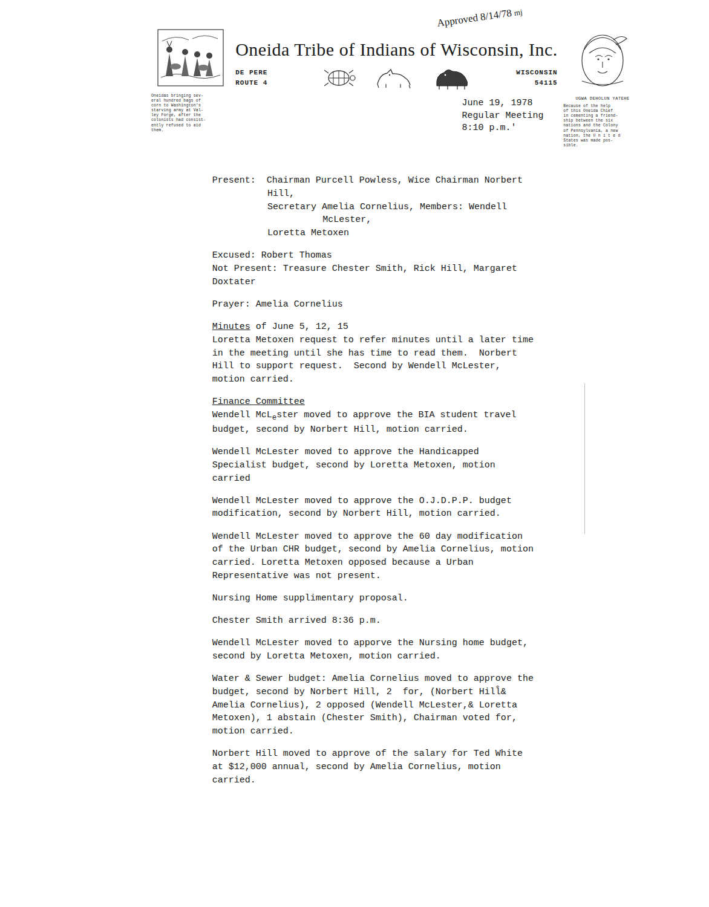Approved 8/14/78 mj
Oneidas bringing sev-
eral hundred bags of
corn to Washington's
starving army at Val-
ley Forge, after the
colonists had consist-
ently refused to aid
them.
Oneida Tribe of Indians of Wisconsin, Inc.
DE PERE
ROUTE 4
WISCONSIN
54115
June 19, 1978
Regular Meeting
8:10 p.m.'
UGWA DEHOLUN YATEHE
Because of the help
of this Oneida Chief
in cementing a friend-
ship between the six
nations and the Colony
of Pennsylvania, a new
nation, the U n i t e d
States was made pos-
sible.
Present: Chairman Purcell Powless, Wice Chairman Norbert Hill,
Secretary Amelia Cornelius, Members: Wendell McLester,
Loretta Metoxen
Excused: Robert Thomas
Not Present: Treasure Chester Smith, Rick Hill, Margaret Doxtater
Prayer: Amelia Cornelius
Minutes of June 5, 12, 15
Loretta Metoxen request to refer minutes until a later time in the meeting until she has time to read them. Norbert Hill to support request. Second by Wendell McLester, motion carried.
Finance Committee
Wendell McLester moved to approve the BIA student travel budget, second by Norbert Hill, motion carried.
Wendell McLester moved to approve the Handicapped Specialist budget, second by Loretta Metoxen, motion carried
Wendell McLester moved to approve the O.J.D.P.P. budget modification, second by Norbert Hill, motion carried.
Wendell McLester moved to approve the 60 day modification of the Urban CHR budget, second by Amelia Cornelius, motion carried. Loretta Metoxen opposed because a Urban Representative was not present.
Nursing Home supplimentary proposal.
Chester Smith arrived 8:36 p.m.
Wendell McLester moved to apporve the Nursing home budget, second by Loretta Metoxen, motion carried.
Water & Sewer budget: Amelia Cornelius moved to approve the budget, second by Norbert Hill, 2 for, (Norbert Hill̂& Amelia Cornelius), 2 opposed (Wendell McLester,& Loretta Metoxen), 1 abstain (Chester Smith), Chairman voted for, motion carried.
Norbert Hill moved to approve of the salary for Ted White at $12,000 annual, second by Amelia Cornelius, motion carried.